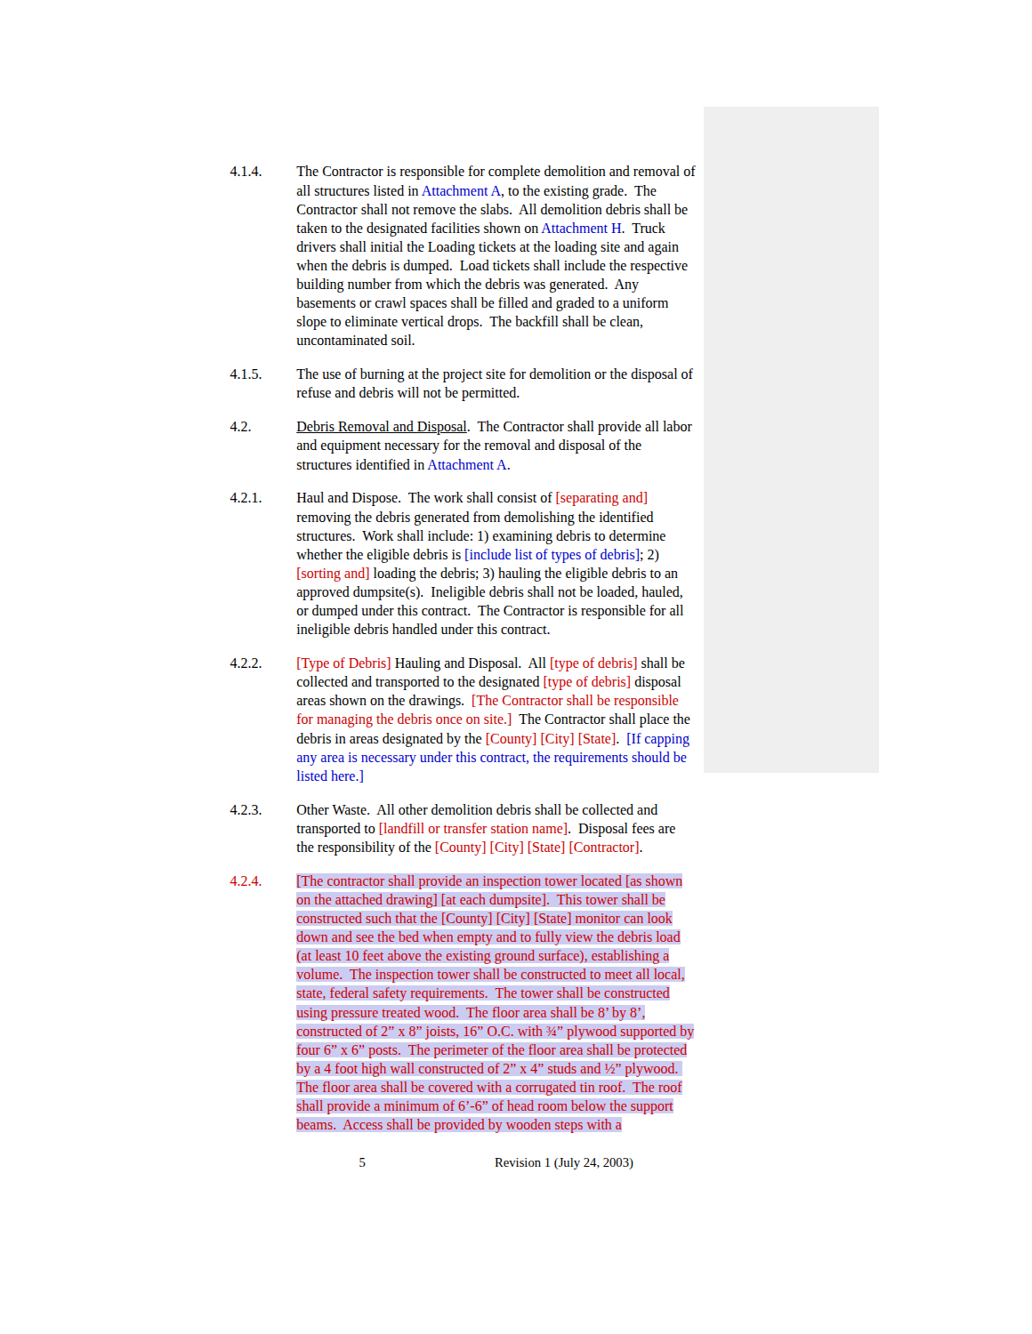4.1.4.
The Contractor is responsible for complete demolition and removal of all structures listed in Attachment A, to the existing grade. The Contractor shall not remove the slabs. All demolition debris shall be taken to the designated facilities shown on Attachment H. Truck drivers shall initial the Loading tickets at the loading site and again when the debris is dumped. Load tickets shall include the respective building number from which the debris was generated. Any basements or crawl spaces shall be filled and graded to a uniform slope to eliminate vertical drops. The backfill shall be clean, uncontaminated soil.
4.1.5.
The use of burning at the project site for demolition or the disposal of refuse and debris will not be permitted.
4.2.
Debris Removal and Disposal. The Contractor shall provide all labor and equipment necessary for the removal and disposal of the structures identified in Attachment A.
4.2.1.
Haul and Dispose. The work shall consist of [separating and] removing the debris generated from demolishing the identified structures. Work shall include: 1) examining debris to determine whether the eligible debris is [include list of types of debris]; 2) [sorting and] loading the debris; 3) hauling the eligible debris to an approved dumpsite(s). Ineligible debris shall not be loaded, hauled, or dumped under this contract. The Contractor is responsible for all ineligible debris handled under this contract.
4.2.2.
[Type of Debris] Hauling and Disposal. All [type of debris] shall be collected and transported to the designated [type of debris] disposal areas shown on the drawings. [The Contractor shall be responsible for managing the debris once on site.] The Contractor shall place the debris in areas designated by the [County] [City] [State]. [If capping any area is necessary under this contract, the requirements should be listed here.]
4.2.3.
Other Waste. All other demolition debris shall be collected and transported to [landfill or transfer station name]. Disposal fees are the responsibility of the [County] [City] [State] [Contractor].
4.2.4.
[The contractor shall provide an inspection tower located [as shown on the attached drawing] [at each dumpsite]. This tower shall be constructed such that the [County] [City] [State] monitor can look down and see the bed when empty and to fully view the debris load (at least 10 feet above the existing ground surface), establishing a volume. The inspection tower shall be constructed to meet all local, state, federal safety requirements. The tower shall be constructed using pressure treated wood. The floor area shall be 8’ by 8’, constructed of 2” x 8” joists, 16” O.C. with ¾” plywood supported by four 6” x 6” posts. The perimeter of the floor area shall be protected by a 4 foot high wall constructed of 2” x 4” studs and ½” plywood. The floor area shall be covered with a corrugated tin roof. The roof shall provide a minimum of 6’-6” of head room below the support beams. Access shall be provided by wooden steps with a
5 Revision 1 (July 24, 2003)